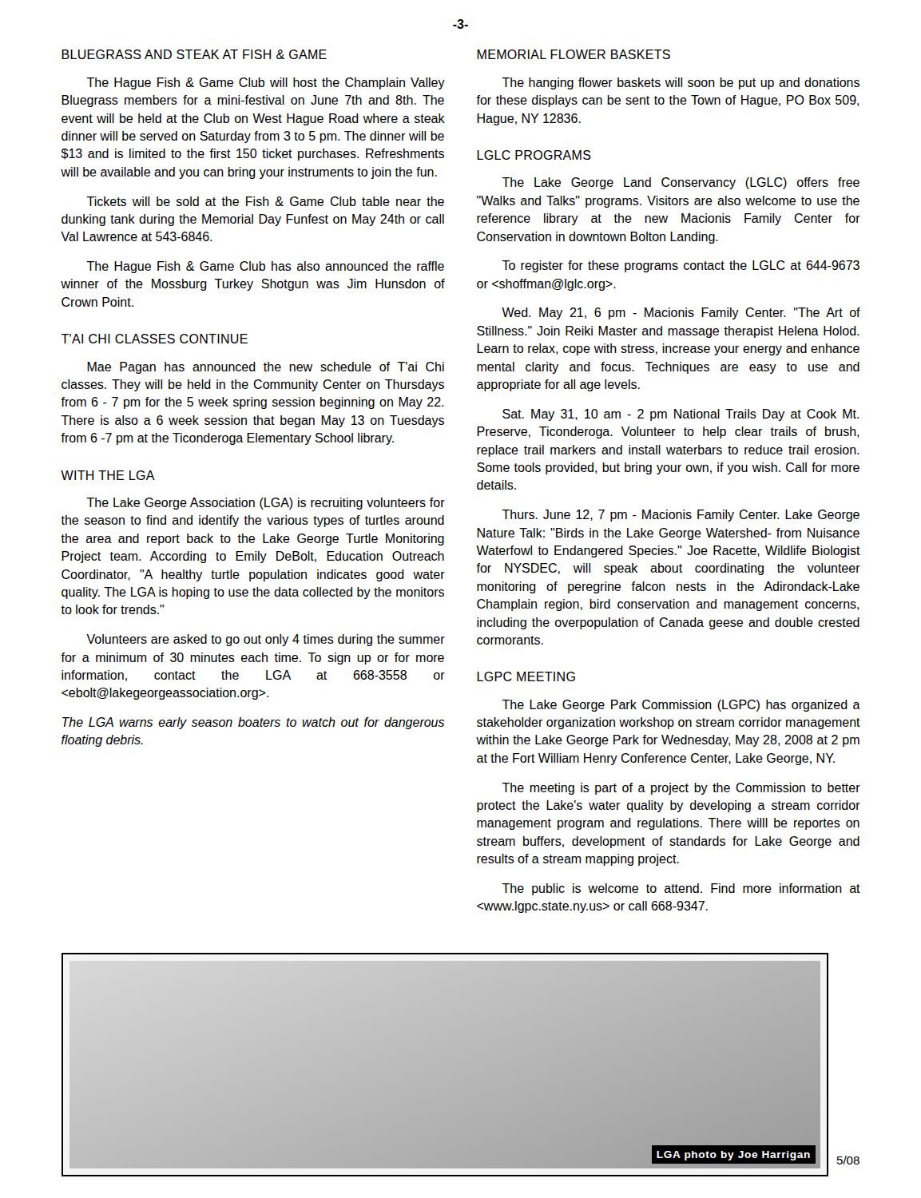-3-
Bluegrass and Steak at Fish & Game
The Hague Fish & Game Club will host the Champlain Valley Bluegrass members for a mini-festival on June 7th and 8th. The event will be held at the Club on West Hague Road where a steak dinner will be served on Saturday from 3 to 5 pm. The dinner will be $13 and is limited to the first 150 ticket purchases. Refreshments will be available and you can bring your instruments to join the fun.
Tickets will be sold at the Fish & Game Club table near the dunking tank during the Memorial Day Funfest on May 24th or call Val Lawrence at 543-6846.
The Hague Fish & Game Club has also announced the raffle winner of the Mossburg Turkey Shotgun was Jim Hunsdon of Crown Point.
T'ai Chi Classes Continue
Mae Pagan has announced the new schedule of T'ai Chi classes. They will be held in the Community Center on Thursdays from 6 - 7 pm for the 5 week spring session beginning on May 22. There is also a 6 week session that began May 13 on Tuesdays from 6 -7 pm at the Ticonderoga Elementary School library.
With the LGA
The Lake George Association (LGA) is recruiting volunteers for the season to find and identify the various types of turtles around the area and report back to the Lake George Turtle Monitoring Project team. According to Emily DeBolt, Education Outreach Coordinator, "A healthy turtle population indicates good water quality. The LGA is hoping to use the data collected by the monitors to look for trends."
Volunteers are asked to go out only 4 times during the summer for a minimum of 30 minutes each time. To sign up or for more information, contact the LGA at 668-3558 or <ebolt@lakegeorgeassociation.org>.
The LGA warns early season boaters to watch out for dangerous floating debris.
Memorial Flower Baskets
The hanging flower baskets will soon be put up and donations for these displays can be sent to the Town of Hague, PO Box 509, Hague, NY 12836.
LGLC Programs
The Lake George Land Conservancy (LGLC) offers free "Walks and Talks" programs. Visitors are also welcome to use the reference library at the new Macionis Family Center for Conservation in downtown Bolton Landing.
To register for these programs contact the LGLC at 644-9673 or <shoffman@lglc.org>.
Wed. May 21, 6 pm - Macionis Family Center. "The Art of Stillness." Join Reiki Master and massage therapist Helena Holod. Learn to relax, cope with stress, increase your energy and enhance mental clarity and focus. Techniques are easy to use and appropriate for all age levels.
Sat. May 31, 10 am - 2 pm National Trails Day at Cook Mt. Preserve, Ticonderoga. Volunteer to help clear trails of brush, replace trail markers and install waterbars to reduce trail erosion. Some tools provided, but bring your own, if you wish. Call for more details.
Thurs. June 12, 7 pm - Macionis Family Center. Lake George Nature Talk: "Birds in the Lake George Watershed- from Nuisance Waterfowl to Endangered Species." Joe Racette, Wildlife Biologist for NYSDEC, will speak about coordinating the volunteer monitoring of peregrine falcon nests in the Adirondack-Lake Champlain region, bird conservation and management concerns, including the overpopulation of Canada geese and double crested cormorants.
LGPC Meeting
The Lake George Park Commission (LGPC) has organized a stakeholder organization workshop on stream corridor management within the Lake George Park for Wednesday, May 28, 2008 at 2 pm at the Fort William Henry Conference Center, Lake George, NY.
The meeting is part of a project by the Commission to better protect the Lake's water quality by developing a stream corridor management program and regulations. There willl be reportes on stream buffers, development of standards for Lake George and results of a stream mapping project.
The public is welcome to attend. Find more information at <www.lgpc.state.ny.us> or call 668-9347.
LGA photo by Joe Harrigan
5/08